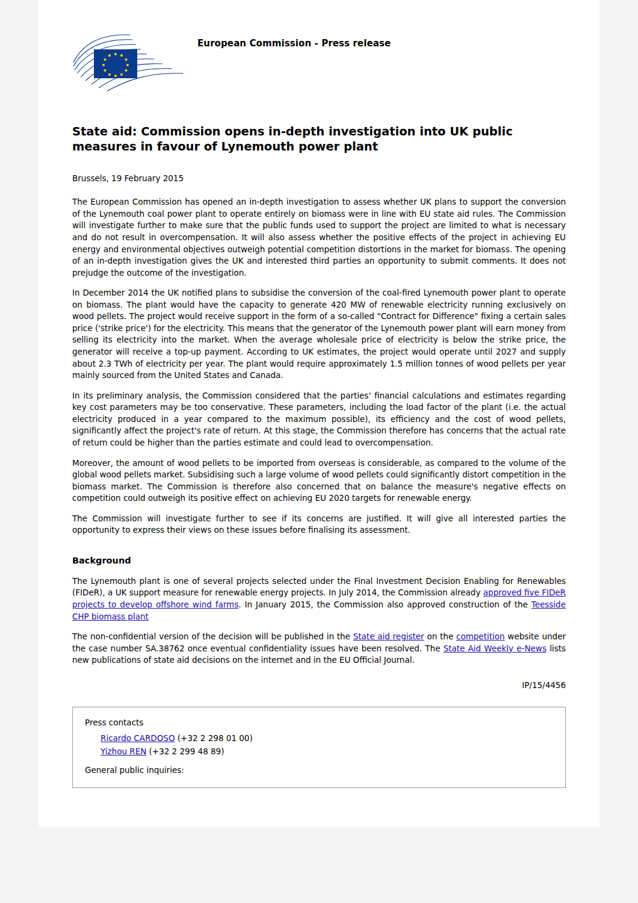European Commission - Press release
State aid: Commission opens in-depth investigation into UK public measures in favour of Lynemouth power plant
Brussels, 19 February 2015
The European Commission has opened an in-depth investigation to assess whether UK plans to support the conversion of the Lynemouth coal power plant to operate entirely on biomass were in line with EU state aid rules. The Commission will investigate further to make sure that the public funds used to support the project are limited to what is necessary and do not result in overcompensation. It will also assess whether the positive effects of the project in achieving EU energy and environmental objectives outweigh potential competition distortions in the market for biomass. The opening of an in-depth investigation gives the UK and interested third parties an opportunity to submit comments. It does not prejudge the outcome of the investigation.
In December 2014 the UK notified plans to subsidise the conversion of the coal-fired Lynemouth power plant to operate on biomass. The plant would have the capacity to generate 420 MW of renewable electricity running exclusively on wood pellets. The project would receive support in the form of a so-called "Contract for Difference" fixing a certain sales price ('strike price') for the electricity. This means that the generator of the Lynemouth power plant will earn money from selling its electricity into the market. When the average wholesale price of electricity is below the strike price, the generator will receive a top-up payment. According to UK estimates, the project would operate until 2027 and supply about 2.3 TWh of electricity per year. The plant would require approximately 1.5 million tonnes of wood pellets per year mainly sourced from the United States and Canada.
In its preliminary analysis, the Commission considered that the parties' financial calculations and estimates regarding key cost parameters may be too conservative. These parameters, including the load factor of the plant (i.e. the actual electricity produced in a year compared to the maximum possible), its efficiency and the cost of wood pellets, significantly affect the project's rate of return. At this stage, the Commission therefore has concerns that the actual rate of return could be higher than the parties estimate and could lead to overcompensation.
Moreover, the amount of wood pellets to be imported from overseas is considerable, as compared to the volume of the global wood pellets market. Subsidising such a large volume of wood pellets could significantly distort competition in the biomass market. The Commission is therefore also concerned that on balance the measure's negative effects on competition could outweigh its positive effect on achieving EU 2020 targets for renewable energy.
The Commission will investigate further to see if its concerns are justified. It will give all interested parties the opportunity to express their views on these issues before finalising its assessment.
Background
The Lynemouth plant is one of several projects selected under the Final Investment Decision Enabling for Renewables (FIDeR), a UK support measure for renewable energy projects. In July 2014, the Commission already approved five FIDeR projects to develop offshore wind farms. In January 2015, the Commission also approved construction of the Teesside CHP biomass plant
The non-confidential version of the decision will be published in the State aid register on the competition website under the case number SA.38762 once eventual confidentiality issues have been resolved. The State Aid Weekly e-News lists new publications of state aid decisions on the internet and in the EU Official Journal.
IP/15/4456
Press contacts
Ricardo CARDOSO (+32 2 298 01 00)
Yizhou REN (+32 2 299 48 89)
General public inquiries: